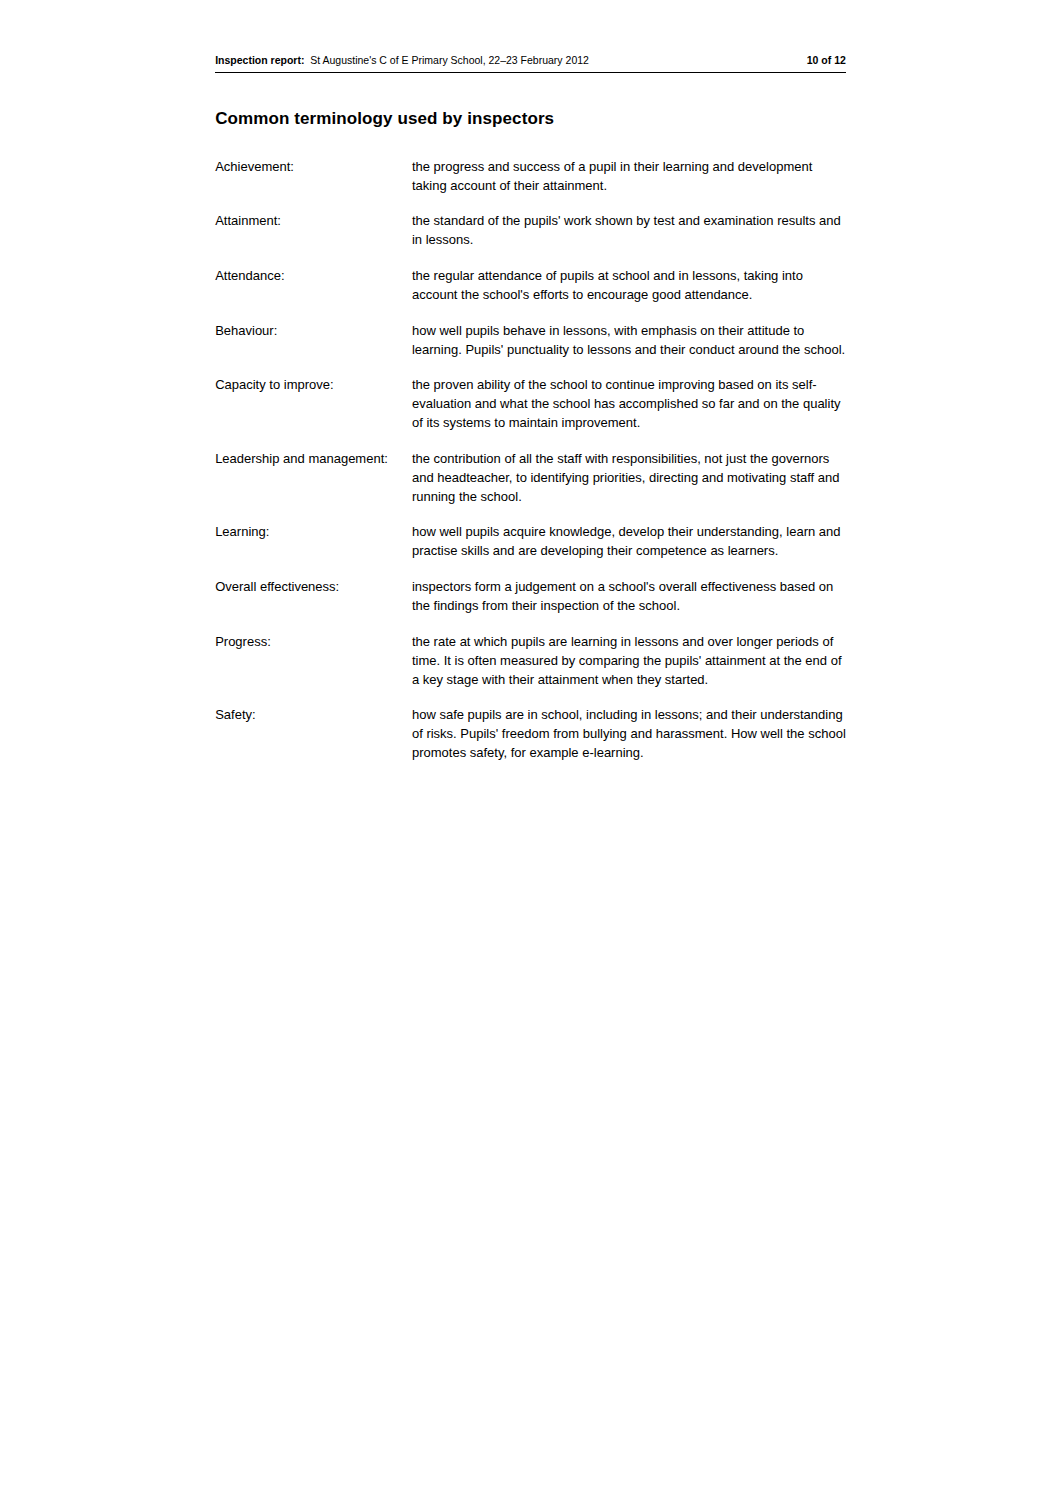Inspection report: St Augustine's C of E Primary School, 22–23 February 2012
10 of 12
Common terminology used by inspectors
Achievement:
the progress and success of a pupil in their learning and development taking account of their attainment.
Attainment:
the standard of the pupils' work shown by test and examination results and in lessons.
Attendance:
the regular attendance of pupils at school and in lessons, taking into account the school's efforts to encourage good attendance.
Behaviour:
how well pupils behave in lessons, with emphasis on their attitude to learning. Pupils' punctuality to lessons and their conduct around the school.
Capacity to improve:
the proven ability of the school to continue improving based on its self-evaluation and what the school has accomplished so far and on the quality of its systems to maintain improvement.
Leadership and management:
the contribution of all the staff with responsibilities, not just the governors and headteacher, to identifying priorities, directing and motivating staff and running the school.
Learning:
how well pupils acquire knowledge, develop their understanding, learn and practise skills and are developing their competence as learners.
Overall effectiveness:
inspectors form a judgement on a school's overall effectiveness based on the findings from their inspection of the school.
Progress:
the rate at which pupils are learning in lessons and over longer periods of time. It is often measured by comparing the pupils' attainment at the end of a key stage with their attainment when they started.
Safety:
how safe pupils are in school, including in lessons; and their understanding of risks. Pupils' freedom from bullying and harassment. How well the school promotes safety, for example e-learning.